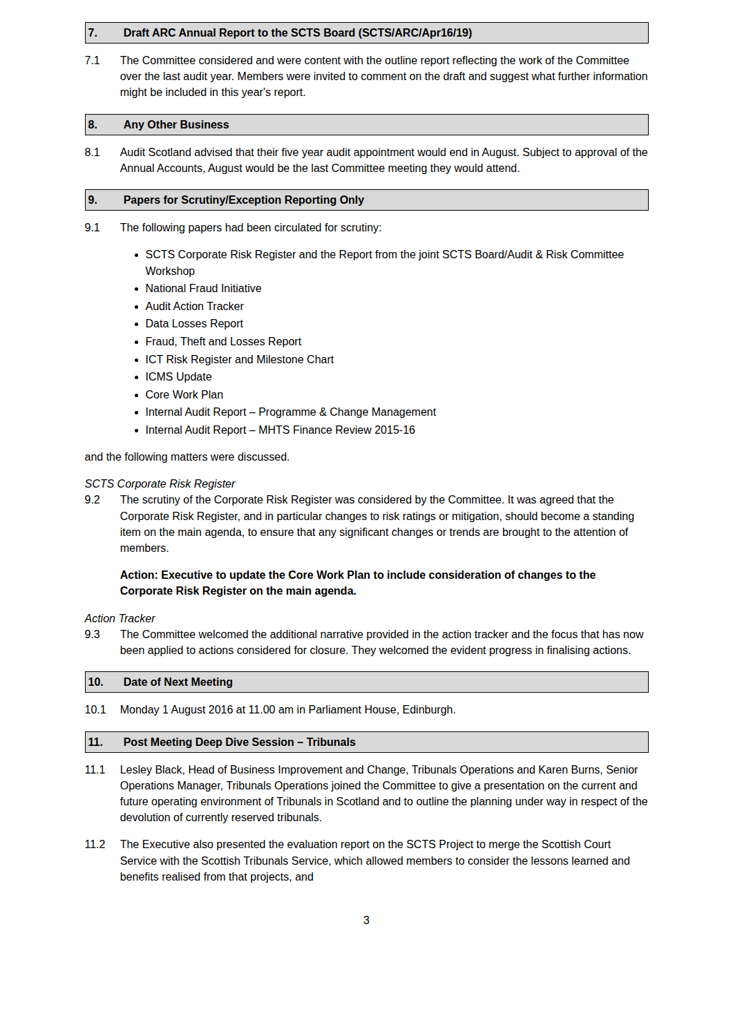7. Draft ARC Annual Report to the SCTS Board (SCTS/ARC/Apr16/19)
7.1 The Committee considered and were content with the outline report reflecting the work of the Committee over the last audit year. Members were invited to comment on the draft and suggest what further information might be included in this year's report.
8. Any Other Business
8.1 Audit Scotland advised that their five year audit appointment would end in August. Subject to approval of the Annual Accounts, August would be the last Committee meeting they would attend.
9. Papers for Scrutiny/Exception Reporting Only
9.1 The following papers had been circulated for scrutiny:
SCTS Corporate Risk Register and the Report from the joint SCTS Board/Audit & Risk Committee Workshop
National Fraud Initiative
Audit Action Tracker
Data Losses Report
Fraud, Theft and Losses Report
ICT Risk Register and Milestone Chart
ICMS Update
Core Work Plan
Internal Audit Report – Programme & Change Management
Internal Audit Report – MHTS Finance Review 2015-16
and the following matters were discussed.
SCTS Corporate Risk Register
9.2 The scrutiny of the Corporate Risk Register was considered by the Committee. It was agreed that the Corporate Risk Register, and in particular changes to risk ratings or mitigation, should become a standing item on the main agenda, to ensure that any significant changes or trends are brought to the attention of members.
Action: Executive to update the Core Work Plan to include consideration of changes to the Corporate Risk Register on the main agenda.
Action Tracker
9.3 The Committee welcomed the additional narrative provided in the action tracker and the focus that has now been applied to actions considered for closure. They welcomed the evident progress in finalising actions.
10. Date of Next Meeting
10.1 Monday 1 August 2016 at 11.00 am in Parliament House, Edinburgh.
11. Post Meeting Deep Dive Session – Tribunals
11.1 Lesley Black, Head of Business Improvement and Change, Tribunals Operations and Karen Burns, Senior Operations Manager, Tribunals Operations joined the Committee to give a presentation on the current and future operating environment of Tribunals in Scotland and to outline the planning under way in respect of the devolution of currently reserved tribunals.
11.2 The Executive also presented the evaluation report on the SCTS Project to merge the Scottish Court Service with the Scottish Tribunals Service, which allowed members to consider the lessons learned and benefits realised from that projects, and
3